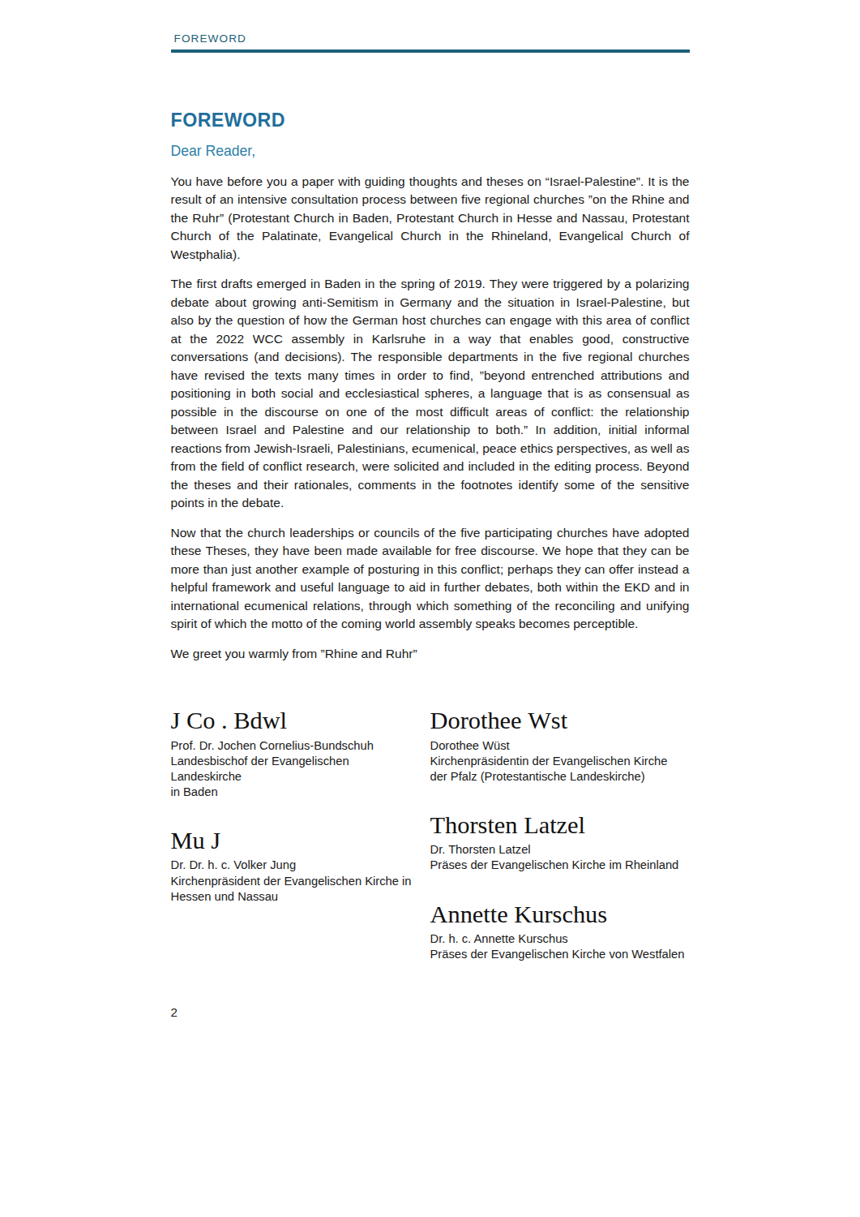FOREWORD
FOREWORD
Dear Reader,
You have before you a paper with guiding thoughts and theses on “Israel-Palestine”. It is the result of an intensive consultation process between five regional churches ”on the Rhine and the Ruhr” (Protestant Church in Baden, Protestant Church in Hesse and Nassau, Protestant Church of the Palatinate, Evangelical Church in the Rhineland, Evangelical Church of Westphalia).
The first drafts emerged in Baden in the spring of 2019. They were triggered by a polarizing debate about growing anti-Semitism in Germany and the situation in Israel-Palestine, but also by the question of how the German host churches can engage with this area of conflict at the 2022 WCC assembly in Karlsruhe in a way that enables good, constructive conversations (and decisions). The responsible departments in the five regional churches have revised the texts many times in order to find, ”beyond entrenched attributions and positioning in both social and ecclesiastical spheres, a language that is as consensual as possible in the discourse on one of the most difficult areas of conflict: the relationship between Israel and Palestine and our relationship to both.” In addition, initial informal reactions from Jewish-Israeli, Palestinians, ecumenical, peace ethics perspectives, as well as from the field of conflict research, were solicited and included in the editing process. Beyond the theses and their rationales, comments in the footnotes identify some of the sensitive points in the debate.
Now that the church leaderships or councils of the five participating churches have adopted these Theses, they have been made available for free discourse. We hope that they can be more than just another example of posturing in this conflict; perhaps they can offer instead a helpful framework and useful language to aid in further debates, both within the EKD and in international ecumenical relations, through which something of the reconciling and unifying spirit of which the motto of the coming world assembly speaks becomes perceptible.
We greet you warmly from ”Rhine and Ruhr”
J Co . Bdwl
Prof. Dr. Jochen Cornelius-Bundschuh
Landesbischof der Evangelischen Landeskirche
in Baden
Mu J
Dr. Dr. h. c. Volker Jung
Kirchenpräsident der Evangelischen Kirche in
Hessen und Nassau
Dorothee Wst
Dorothee Wüst
Kirchenpräsidentin der Evangelischen Kirche
der Pfalz (Protestantische Landeskirche)
Thorsten Latzel
Dr. Thorsten Latzel
Präses der Evangelischen Kirche im Rheinland
Annette Kurschus
Dr. h. c. Annette Kurschus
Präses der Evangelischen Kirche von Westfalen
2